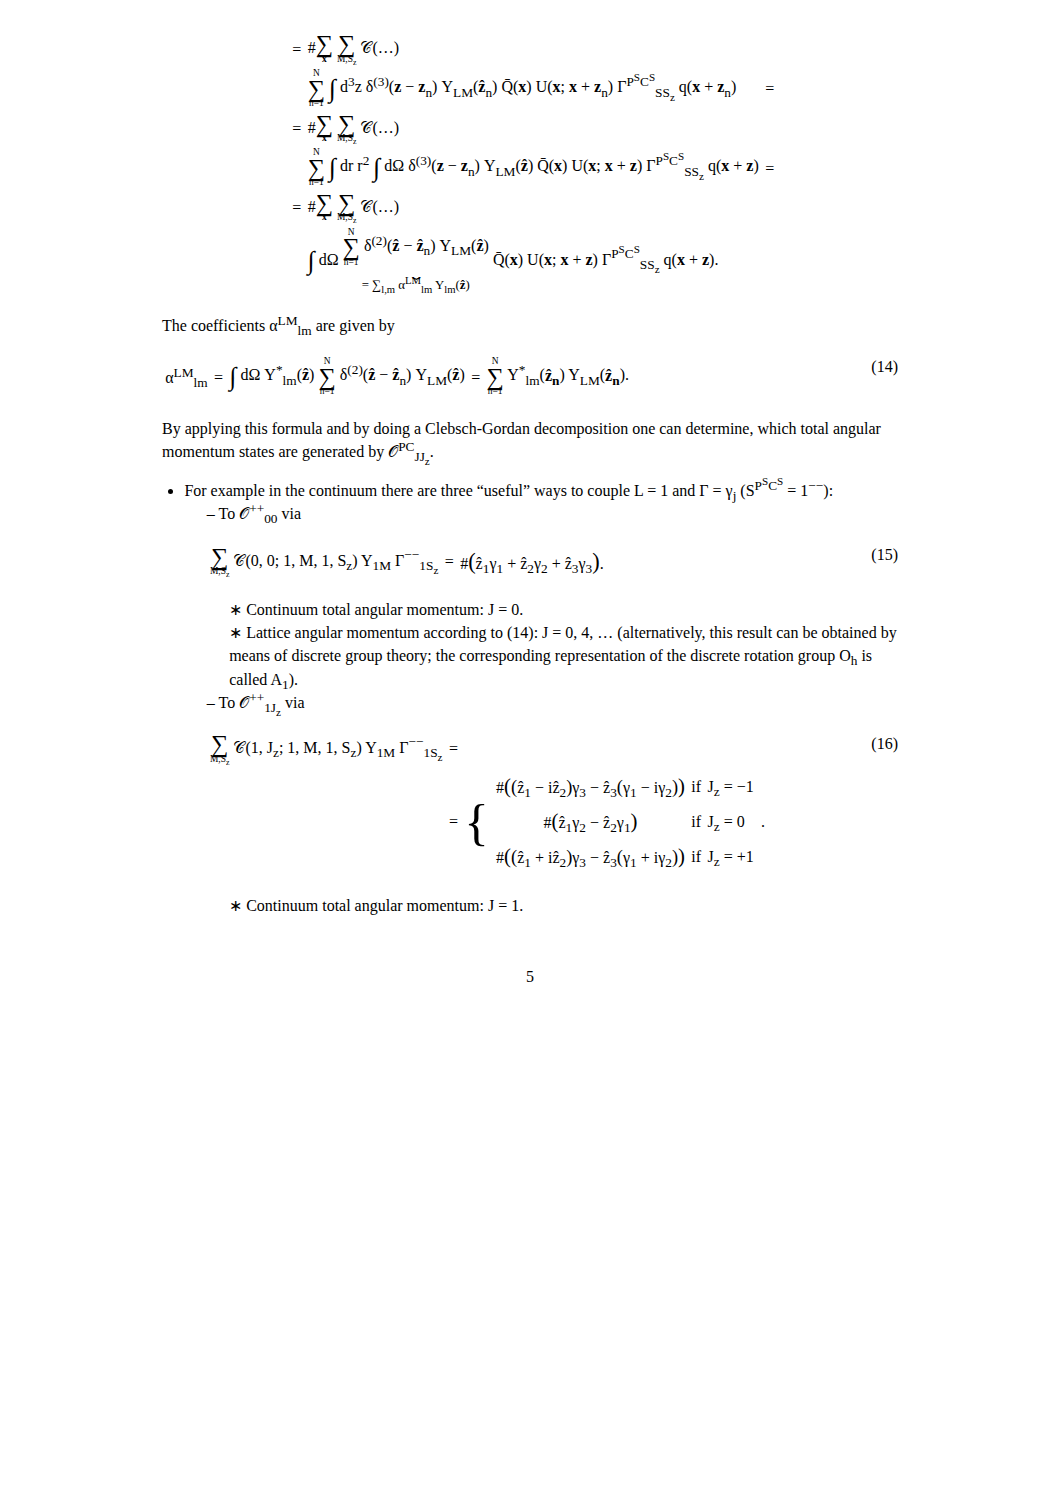| | = | # ∑ x ∑ M,S z 𝒞(…) |
| | | N ∑ n=1 ∫ d 3 z δ (3) ( z − z n ) Y LM ( ẑ n ) Q̄( x ) U( x ; x + z n ) Γ P S C S SS z q( x + z n ) | = |
| | = | # ∑ x ∑ M,S z 𝒞(…) |
| | | N ∑ n=1 ∫ dr r 2 ∫ dΩ δ (3) ( z − z n ) Y LM ( ẑ ) Q̄( x ) U( x ; x + z ) Γ P S C S SS z q( x + z ) | = |
| | = | # ∑ x ∑ M,S z 𝒞(…) |
| | | ∫ dΩ N ∑ n=1 δ (2) ( ẑ − ẑ n ) Y LM ( ẑ ) ⏟ = ∑ l,m α LM lm Y lm ( ẑ ) Q̄( x ) U( x ; x + z ) Γ P S C S SS z q( x + z ). |
The coefficients αLMlm are given by
(14)
| α LM lm | = | ∫ dΩ Y * lm ( ẑ ) N ∑ n=1 δ (2) ( ẑ − ẑ n ) Y LM ( ẑ ) | = | N ∑ n=1 Y * lm ( ẑ n ) Y LM ( ẑ n ). |
By applying this formula and by doing a Clebsch-Gordan decomposition one can determine, which total angular momentum states are generated by 𝒪PCJJz.
For example in the continuum there are three “useful” ways to couple L = 1 and Γ = γj (SPSCS = 1−−):
To 𝒪++00 via
(15)
| ∑ M,S z 𝒞(0, 0; 1, M, 1, S z ) Y 1M Γ −− 1S z | = | # ( ẑ 1 γ 1 + ẑ 2 γ 2 + ẑ 3 γ 3 ) . |
Continuum total angular momentum: J = 0.
Lattice angular momentum according to (14): J = 0, 4, … (alternatively, this result can be obtained by means of discrete group theory; the corresponding representation of the discrete rotation group Oh is called A1).
To 𝒪++1Jz via
(16)
| ∑ M,S z 𝒞(1, J z ; 1, M, 1, S z ) Y 1M Γ −− 1S z | = | |
| | = | { / # ( ( ẑ 1 − iẑ 2 ) γ 3 − ẑ 3 ( γ 1 − iγ 2 ) ) / if / J z = −1 / / # ( ẑ 1 γ 2 − ẑ 2 γ 1 ) / if / J z = 0 / / # ( ( ẑ 1 + iẑ 2 ) γ 3 − ẑ 3 ( γ 1 + iγ 2 ) ) / if / J z = +1 / . |
Continuum total angular momentum: J = 1.
5